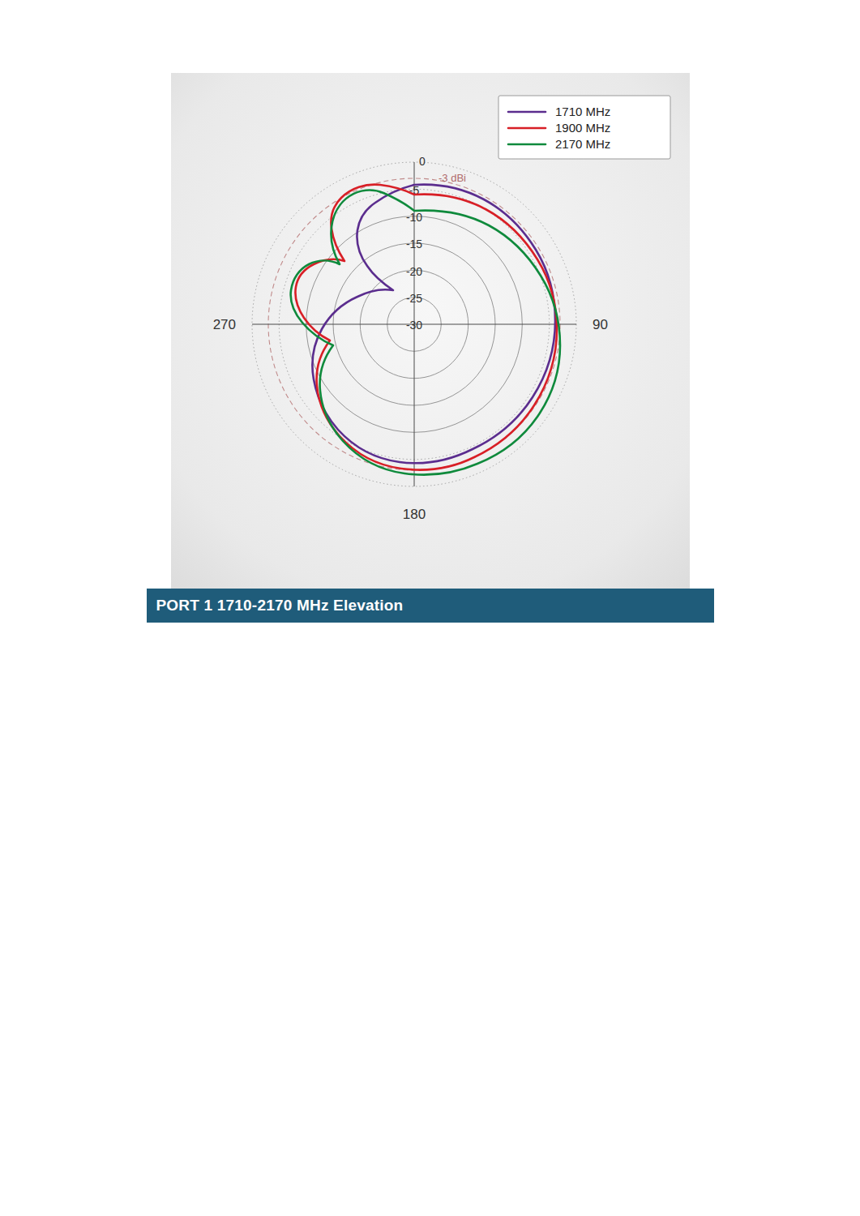PORT 1 1710-2170 MHz Elevation polar plot Polar plot with radial scale from 0 to -30 dBi, angular labels 0, 90, 180 and 270 degrees, and three traces for 1710 MHz, 1900 MHz and 2170 MHz. 0 -5 -10 -15 -20 -25 -30 -3 dBi 180 90 270 1710 MHz 1900 MHz 2170 MHz
PORT 1 1710-2170 MHz Elevation